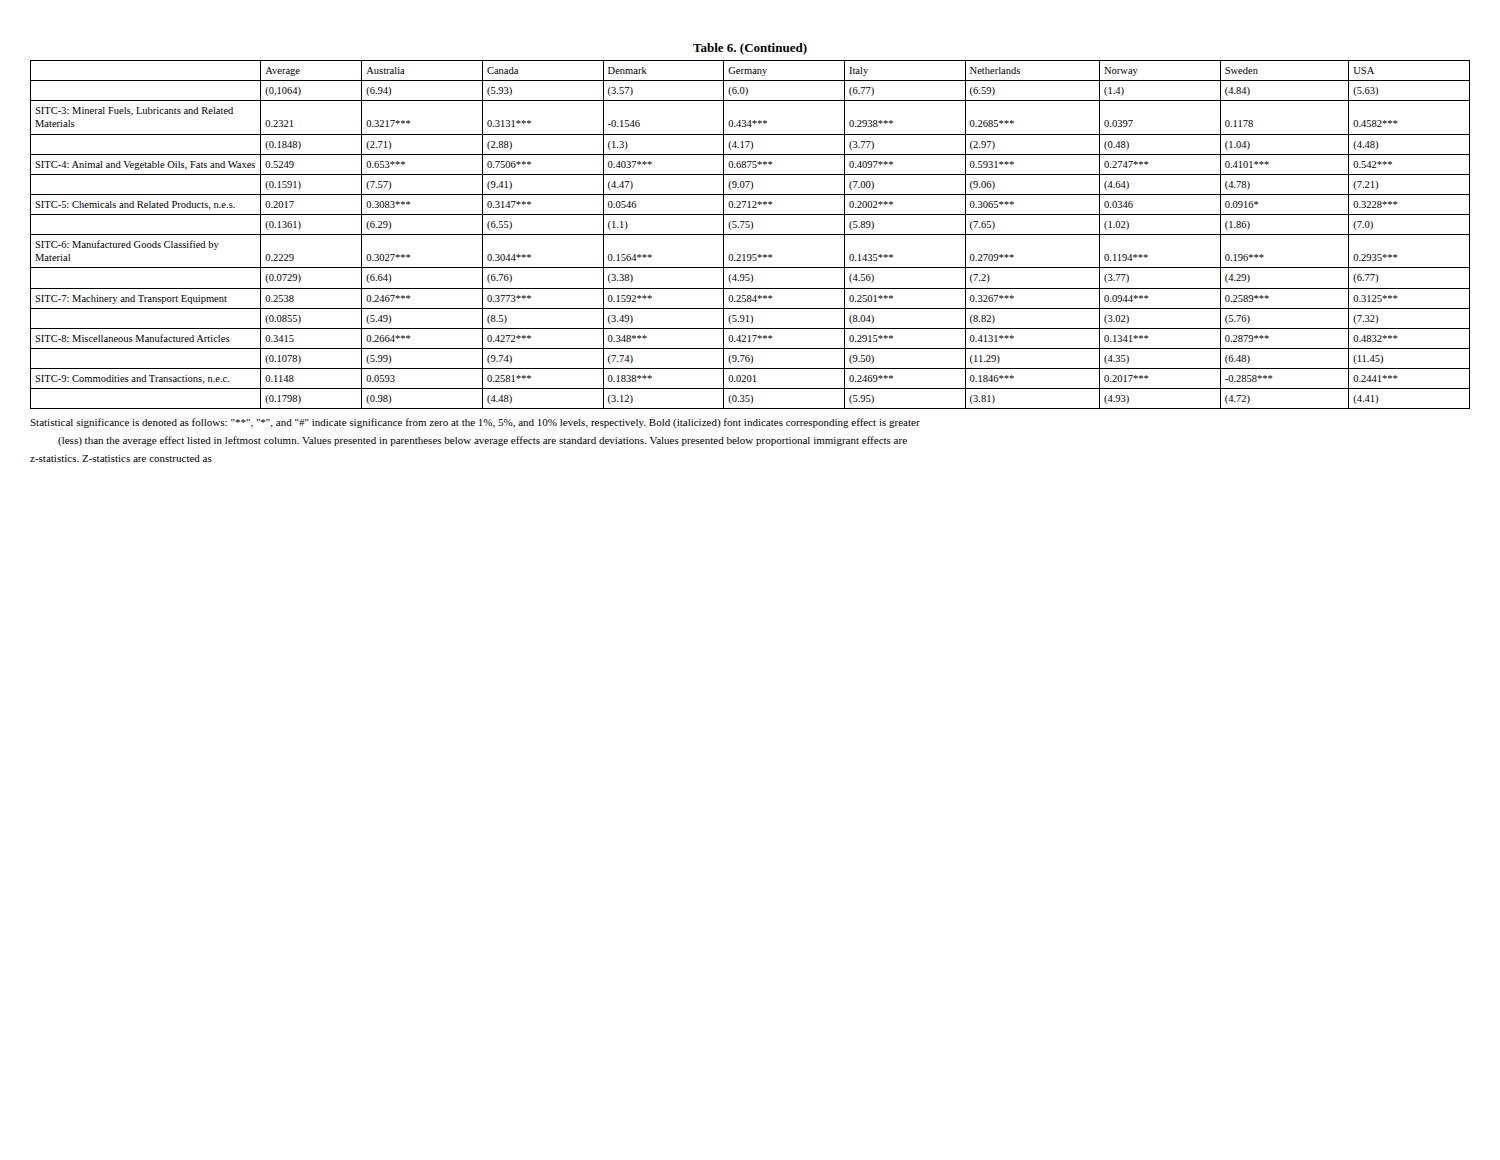Table 6. (Continued)
| | Average | Australia | Canada | Denmark | Germany | Italy | Netherlands | Norway | Sweden | USA |
| --- | --- | --- | --- | --- | --- | --- | --- | --- | --- | --- |
| | (0,1064) | (6.94) | (5.93) | (3.57) | (6.0) | (6.77) | (6.59) | (1.4) | (4.84) | (5.63) |
| SITC-3: Mineral Fuels, Lubricants and Related Materials | 0.2321 | 0.3217*** | 0.3131*** | -0.1546 | 0.434*** | 0.2938*** | 0.2685*** | 0.0397 | 0.1178 | 0.4582*** |
| | (0.1848) | (2.71) | (2.88) | (1.3) | (4.17) | (3.77) | (2.97) | (0.48) | (1.04) | (4.48) |
| SITC-4: Animal and Vegetable Oils, Fats and Waxes | 0.5249 | 0.653*** | 0.7506*** | 0.4037*** | 0.6875*** | 0.4097*** | 0.5931*** | 0.2747*** | 0.4101*** | 0.542*** |
| | (0.1591) | (7.57) | (9.41) | (4.47) | (9.07) | (7.00) | (9.06) | (4.64) | (4.78) | (7.21) |
| SITC-5: Chemicals and Related Products, n.e.s. | 0.2017 | 0.3083*** | 0.3147*** | 0.0546 | 0.2712*** | 0.2002*** | 0.3065*** | 0.0346 | 0.0916* | 0.3228*** |
| | (0.1361) | (6.29) | (6.55) | (1.1) | (5.75) | (5.89) | (7.65) | (1.02) | (1.86) | (7.0) |
| SITC-6: Manufactured Goods Classified by Material | 0.2229 | 0.3027*** | 0.3044*** | 0.1564*** | 0.2195*** | 0.1435*** | 0.2709*** | 0.1194*** | 0.196*** | 0.2935*** |
| | (0.0729) | (6.64) | (6.76) | (3.38) | (4.95) | (4.56) | (7.2) | (3.77) | (4.29) | (6.77) |
| SITC-7: Machinery and Transport Equipment | 0.2538 | 0.2467*** | 0.3773*** | 0.1592*** | 0.2584*** | 0.2501*** | 0.3267*** | 0.0944*** | 0.2589*** | 0.3125*** |
| | (0.0855) | (5.49) | (8.5) | (3.49) | (5.91) | (8.04) | (8.82) | (3.02) | (5.76) | (7.32) |
| SITC-8: Miscellaneous Manufactured Articles | 0.3415 | 0.2664*** | 0.4272*** | 0.348*** | 0.4217*** | 0.2915*** | 0.4131*** | 0.1341*** | 0.2879*** | 0.4832*** |
| | (0.1078) | (5.99) | (9.74) | (7.74) | (9.76) | (9.50) | (11.29) | (4.35) | (6.48) | (11.45) |
| SITC-9: Commodities and Transactions, n.e.c. | 0.1148 | 0.0593 | 0.2581*** | 0.1838*** | 0.0201 | 0.2469*** | 0.1846*** | 0.2017*** | -0.2858*** | 0.2441*** |
| | (0.1798) | (0.98) | (4.48) | (3.12) | (0.35) | (5.95) | (3.81) | (4.93) | (4.72) | (4.41) |
Statistical significance is denoted as follows: "**", "*", and "#" indicate significance from zero at the 1%, 5%, and 10% levels, respectively. Bold (italicized) font indicates corresponding effect is greater
(less) than the average effect listed in leftmost column. Values presented in parentheses below average effects are standard deviations. Values presented below proportional immigrant effects are
z-statistics. Z-statistics are constructed as